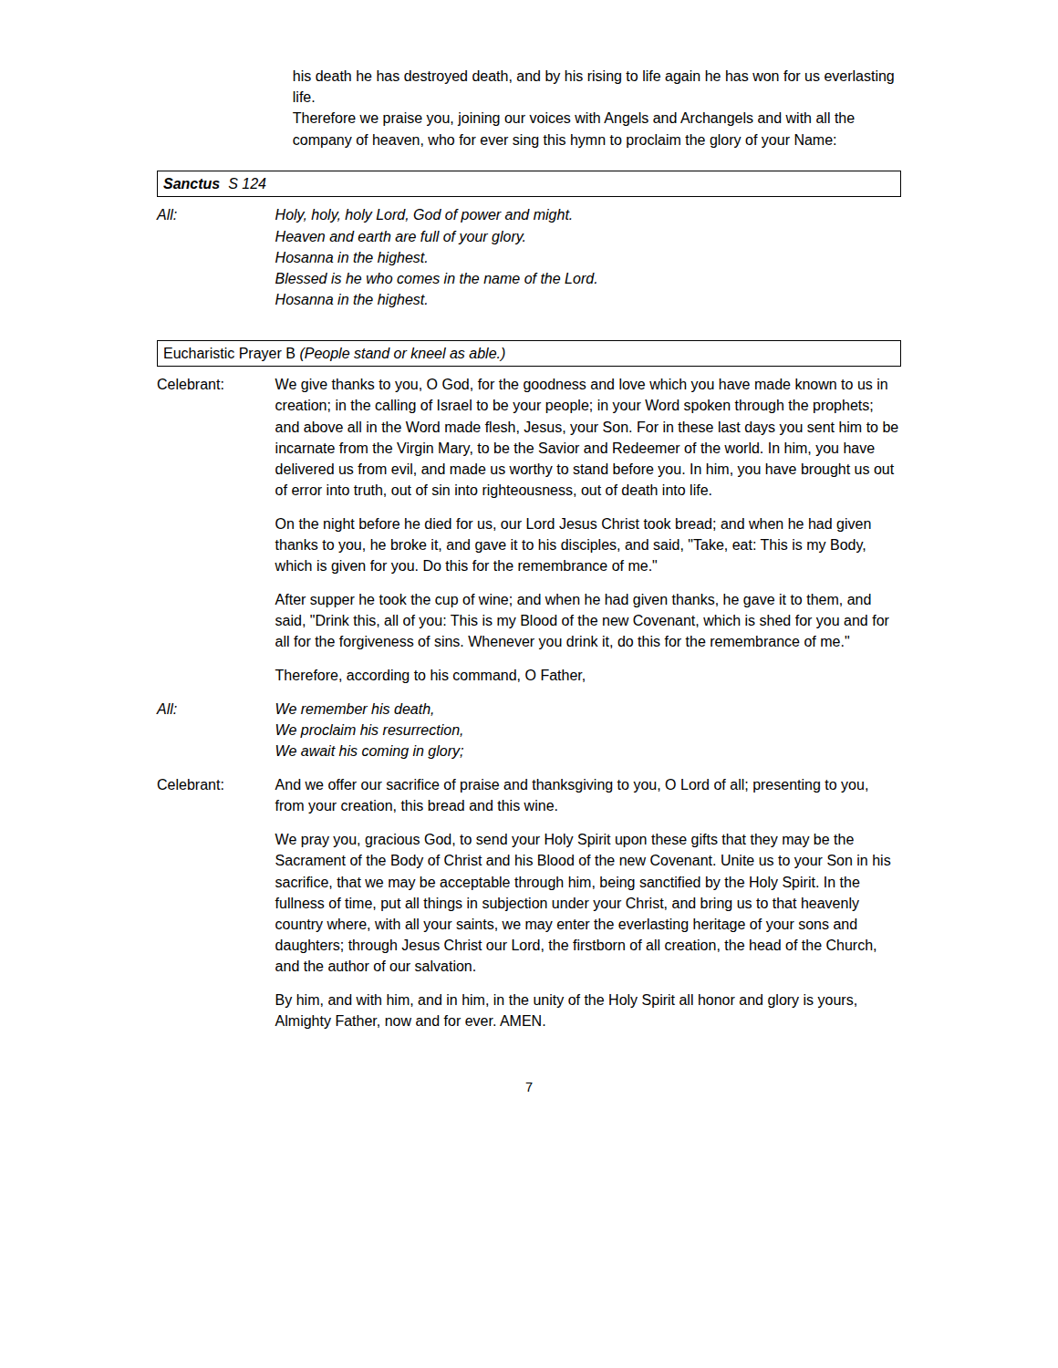his death he has destroyed death, and by his rising to life again he has won for us everlasting life.
Therefore we praise you, joining our voices with Angels and Archangels and with all the company of heaven, who for ever sing this hymn to proclaim the glory of your Name:
Sanctus S 124
| All: | Holy, holy, holy Lord, God of power and might. Heaven and earth are full of your glory. Hosanna in the highest. Blessed is he who comes in the name of the Lord. Hosanna in the highest. |
Eucharistic Prayer B (People stand or kneel as able.)
| Celebrant: | We give thanks to you, O God, for the goodness and love which you have made known to us in creation; in the calling of Israel to be your people; in your Word spoken through the prophets; and above all in the Word made flesh, Jesus, your Son. For in these last days you sent him to be incarnate from the Virgin Mary, to be the Savior and Redeemer of the world. In him, you have delivered us from evil, and made us worthy to stand before you. In him, you have brought us out of error into truth, out of sin into righteousness, out of death into life. On the night before he died for us, our Lord Jesus Christ took bread; and when he had given thanks to you, he broke it, and gave it to his disciples, and said, "Take, eat: This is my Body, which is given for you. Do this for the remembrance of me." After supper he took the cup of wine; and when he had given thanks, he gave it to them, and said, "Drink this, all of you: This is my Blood of the new Covenant, which is shed for you and for all for the forgiveness of sins. Whenever you drink it, do this for the remembrance of me." Therefore, according to his command, O Father, |
| All: | We remember his death, We proclaim his resurrection, We await his coming in glory; |
| Celebrant: | And we offer our sacrifice of praise and thanksgiving to you, O Lord of all; presenting to you, from your creation, this bread and this wine. We pray you, gracious God, to send your Holy Spirit upon these gifts that they may be the Sacrament of the Body of Christ and his Blood of the new Covenant. Unite us to your Son in his sacrifice, that we may be acceptable through him, being sanctified by the Holy Spirit. In the fullness of time, put all things in subjection under your Christ, and bring us to that heavenly country where, with all your saints, we may enter the everlasting heritage of your sons and daughters; through Jesus Christ our Lord, the firstborn of all creation, the head of the Church, and the author of our salvation. By him, and with him, and in him, in the unity of the Holy Spirit all honor and glory is yours, Almighty Father, now and for ever. AMEN. |
7